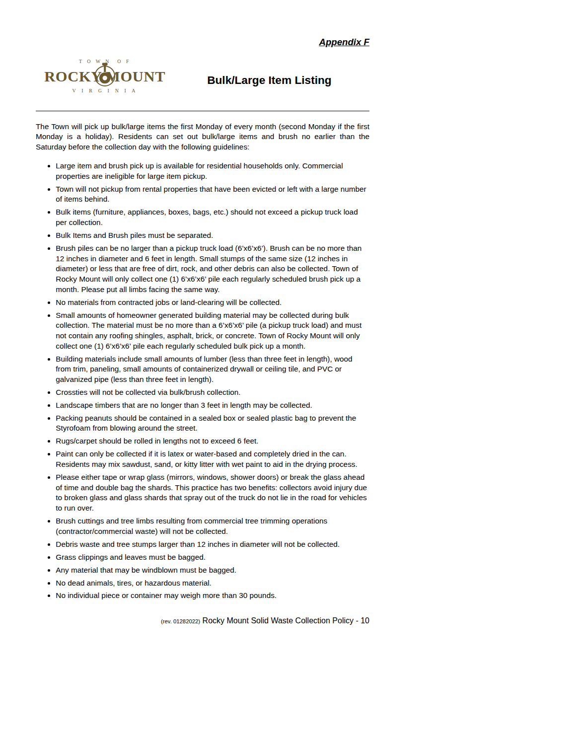Appendix F
T O W N O F ROCKY MOUNT V I R G I N I A
Bulk/Large Item Listing
The Town will pick up bulk/large items the first Monday of every month (second Monday if the first Monday is a holiday). Residents can set out bulk/large items and brush no earlier than the Saturday before the collection day with the following guidelines:
Large item and brush pick up is available for residential households only. Commercial properties are ineligible for large item pickup.
Town will not pickup from rental properties that have been evicted or left with a large number of items behind.
Bulk items (furniture, appliances, boxes, bags, etc.) should not exceed a pickup truck load per collection.
Bulk Items and Brush piles must be separated.
Brush piles can be no larger than a pickup truck load (6’x6’x6’). Brush can be no more than 12 inches in diameter and 6 feet in length. Small stumps of the same size (12 inches in diameter) or less that are free of dirt, rock, and other debris can also be collected. Town of Rocky Mount will only collect one (1) 6’x6’x6’ pile each regularly scheduled brush pick up a month. Please put all limbs facing the same way.
No materials from contracted jobs or land-clearing will be collected.
Small amounts of homeowner generated building material may be collected during bulk collection. The material must be no more than a 6’x6’x6’ pile (a pickup truck load) and must not contain any roofing shingles, asphalt, brick, or concrete. Town of Rocky Mount will only collect one (1) 6’x6’x6’ pile each regularly scheduled bulk pick up a month.
Building materials include small amounts of lumber (less than three feet in length), wood from trim, paneling, small amounts of containerized drywall or ceiling tile, and PVC or galvanized pipe (less than three feet in length).
Crossties will not be collected via bulk/brush collection.
Landscape timbers that are no longer than 3 feet in length may be collected.
Packing peanuts should be contained in a sealed box or sealed plastic bag to prevent the Styrofoam from blowing around the street.
Rugs/carpet should be rolled in lengths not to exceed 6 feet.
Paint can only be collected if it is latex or water-based and completely dried in the can. Residents may mix sawdust, sand, or kitty litter with wet paint to aid in the drying process.
Please either tape or wrap glass (mirrors, windows, shower doors) or break the glass ahead of time and double bag the shards. This practice has two benefits: collectors avoid injury due to broken glass and glass shards that spray out of the truck do not lie in the road for vehicles to run over.
Brush cuttings and tree limbs resulting from commercial tree trimming operations (contractor/commercial waste) will not be collected.
Debris waste and tree stumps larger than 12 inches in diameter will not be collected.
Grass clippings and leaves must be bagged.
Any material that may be windblown must be bagged.
No dead animals, tires, or hazardous material.
No individual piece or container may weigh more than 30 pounds.
(rev. 01282022) Rocky Mount Solid Waste Collection Policy - 10